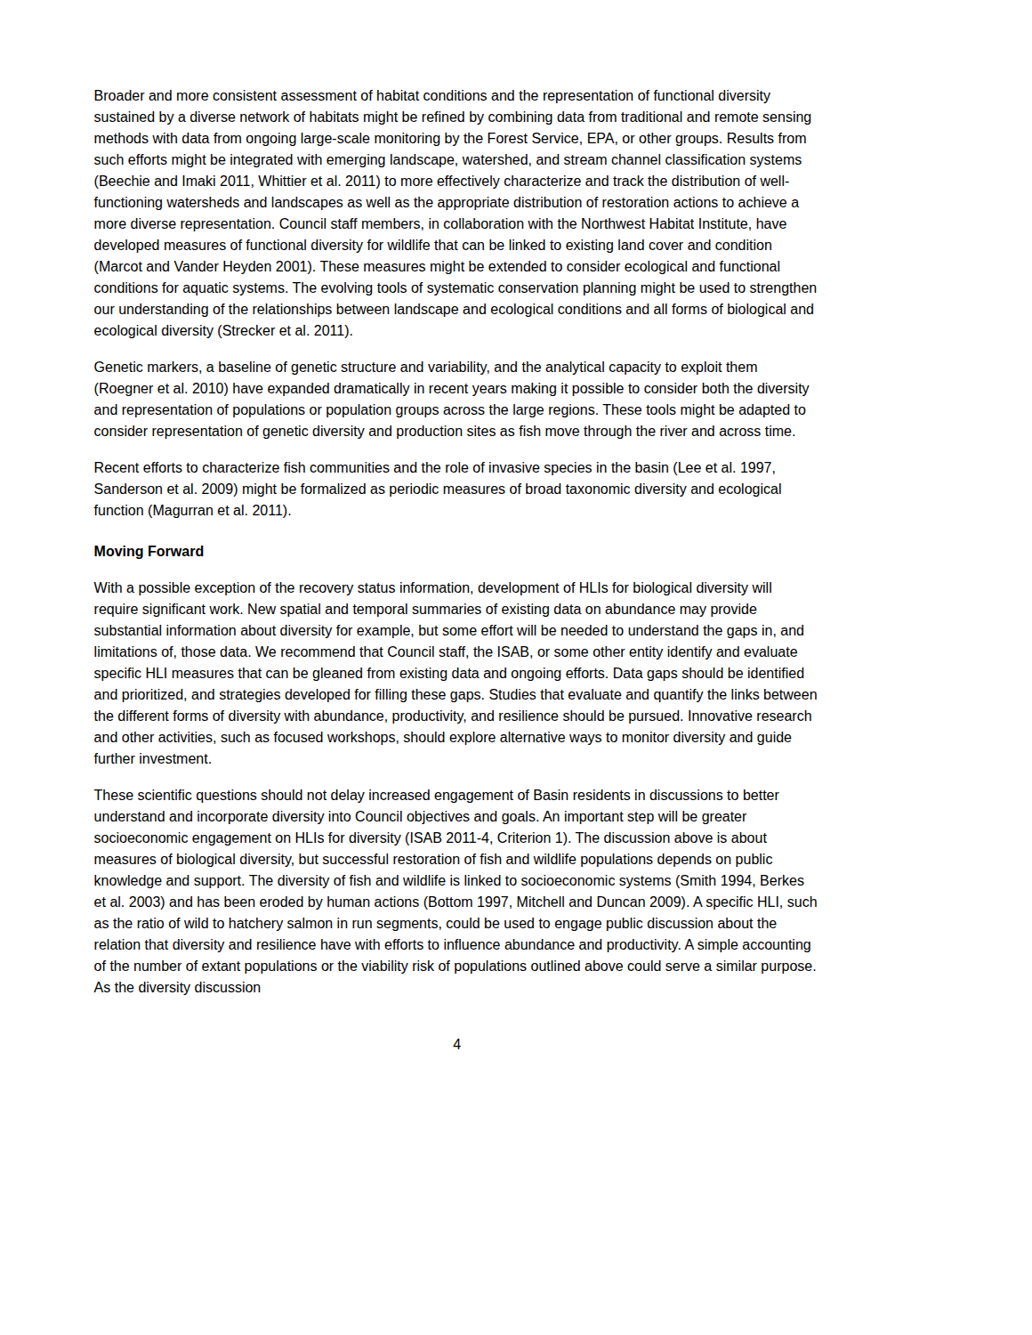Broader and more consistent assessment of habitat conditions and the representation of functional diversity sustained by a diverse network of habitats might be refined by combining data from traditional and remote sensing methods with data from ongoing large-scale monitoring by the Forest Service, EPA, or other groups. Results from such efforts might be integrated with emerging landscape, watershed, and stream channel classification systems (Beechie and Imaki 2011, Whittier et al. 2011) to more effectively characterize and track the distribution of well-functioning watersheds and landscapes as well as the appropriate distribution of restoration actions to achieve a more diverse representation. Council staff members, in collaboration with the Northwest Habitat Institute, have developed measures of functional diversity for wildlife that can be linked to existing land cover and condition (Marcot and Vander Heyden 2001). These measures might be extended to consider ecological and functional conditions for aquatic systems. The evolving tools of systematic conservation planning might be used to strengthen our understanding of the relationships between landscape and ecological conditions and all forms of biological and ecological diversity (Strecker et al. 2011).
Genetic markers, a baseline of genetic structure and variability, and the analytical capacity to exploit them (Roegner et al. 2010) have expanded dramatically in recent years making it possible to consider both the diversity and representation of populations or population groups across the large regions. These tools might be adapted to consider representation of genetic diversity and production sites as fish move through the river and across time.
Recent efforts to characterize fish communities and the role of invasive species in the basin (Lee et al. 1997, Sanderson et al. 2009) might be formalized as periodic measures of broad taxonomic diversity and ecological function (Magurran et al. 2011).
Moving Forward
With a possible exception of the recovery status information, development of HLIs for biological diversity will require significant work. New spatial and temporal summaries of existing data on abundance may provide substantial information about diversity for example, but some effort will be needed to understand the gaps in, and limitations of, those data. We recommend that Council staff, the ISAB, or some other entity identify and evaluate specific HLI measures that can be gleaned from existing data and ongoing efforts. Data gaps should be identified and prioritized, and strategies developed for filling these gaps. Studies that evaluate and quantify the links between the different forms of diversity with abundance, productivity, and resilience should be pursued. Innovative research and other activities, such as focused workshops, should explore alternative ways to monitor diversity and guide further investment.
These scientific questions should not delay increased engagement of Basin residents in discussions to better understand and incorporate diversity into Council objectives and goals. An important step will be greater socioeconomic engagement on HLIs for diversity (ISAB 2011-4, Criterion 1). The discussion above is about measures of biological diversity, but successful restoration of fish and wildlife populations depends on public knowledge and support. The diversity of fish and wildlife is linked to socioeconomic systems (Smith 1994, Berkes et al. 2003) and has been eroded by human actions (Bottom 1997, Mitchell and Duncan 2009). A specific HLI, such as the ratio of wild to hatchery salmon in run segments, could be used to engage public discussion about the relation that diversity and resilience have with efforts to influence abundance and productivity. A simple accounting of the number of extant populations or the viability risk of populations outlined above could serve a similar purpose. As the diversity discussion
4